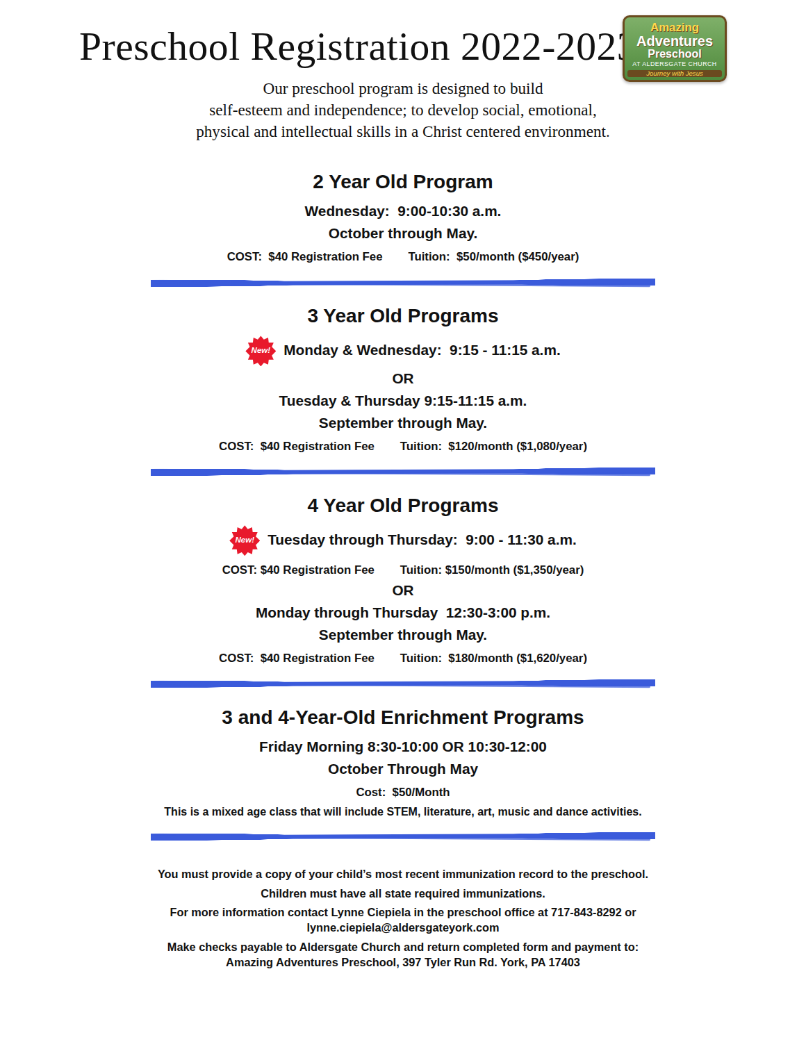Amazing Adventures Preschool AT ALDERSGATE CHURCH Journey with Jesus
Preschool Registration 2022-2023
Our preschool program is designed to build
self-esteem and independence; to develop social, emotional,
physical and intellectual skills in a Christ centered environment.
2 Year Old Program
Wednesday: 9:00-10:30 a.m.
October through May.
COST: $40 Registration Fee Tuition: $50/month ($450/year)
3 Year Old Programs
New! Monday & Wednesday: 9:15 - 11:15 a.m.
OR
Tuesday & Thursday 9:15-11:15 a.m.
September through May.
COST: $40 Registration Fee Tuition: $120/month ($1,080/year)
4 Year Old Programs
New! Tuesday through Thursday: 9:00 - 11:30 a.m.
COST: $40 Registration Fee Tuition: $150/month ($1,350/year)
OR
Monday through Thursday 12:30-3:00 p.m.
September through May.
COST: $40 Registration Fee Tuition: $180/month ($1,620/year)
3 and 4-Year-Old Enrichment Programs
Friday Morning 8:30-10:00 OR 10:30-12:00
October Through May
Cost: $50/Month
This is a mixed age class that will include STEM, literature, art, music and dance activities.
You must provide a copy of your child’s most recent immunization record to the preschool.
Children must have all state required immunizations.
For more information contact Lynne Ciepiela in the preschool office at 717-843-8292 or
lynne.ciepiela@aldersgateyork.com
Make checks payable to Aldersgate Church and return completed form and payment to:
Amazing Adventures Preschool, 397 Tyler Run Rd. York, PA 17403